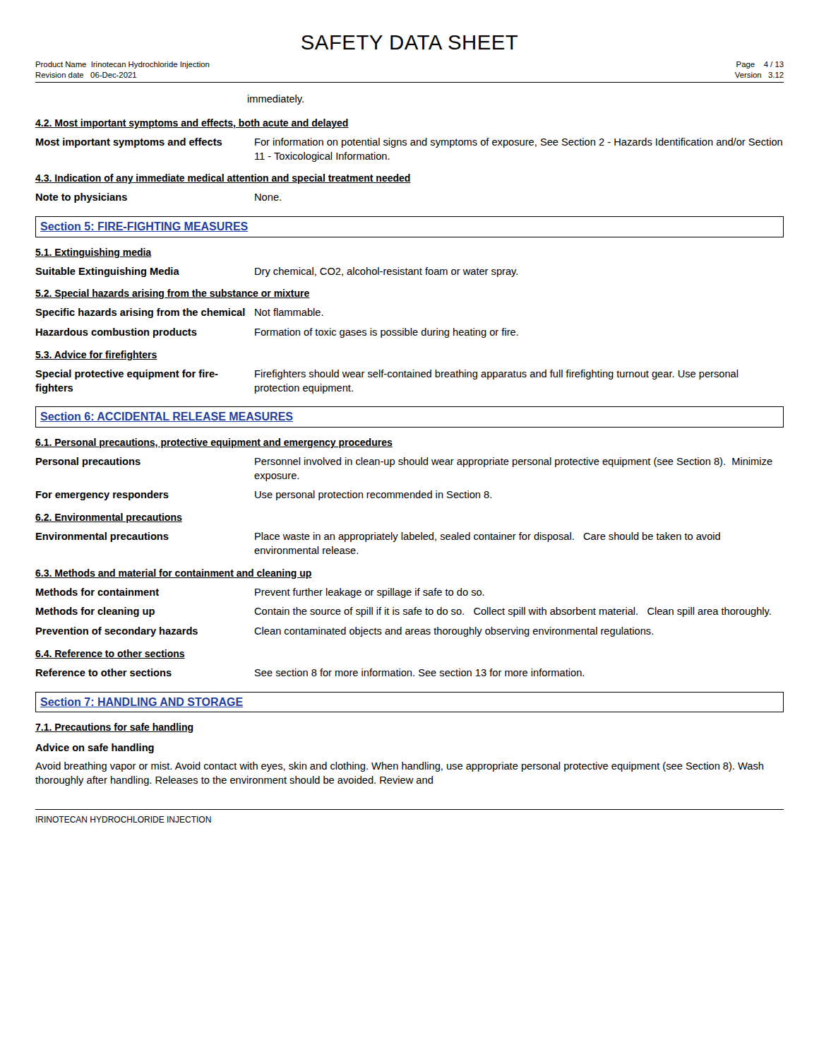SAFETY DATA SHEET
| Product Name Irinotecan Hydrochloride Injection | Page 4 / 13 |
| Revision date 06-Dec-2021 | Version 3.12 |
immediately.
4.2. Most important symptoms and effects, both acute and delayed
Most important symptoms and effects
For information on potential signs and symptoms of exposure, See Section 2 - Hazards Identification and/or Section 11 - Toxicological Information.
4.3. Indication of any immediate medical attention and special treatment needed
Note to physicians
None.
Section 5: FIRE-FIGHTING MEASURES
5.1. Extinguishing media
Suitable Extinguishing Media
Dry chemical, CO2, alcohol-resistant foam or water spray.
5.2. Special hazards arising from the substance or mixture
Specific hazards arising from the chemical
Not flammable.
Hazardous combustion products
Formation of toxic gases is possible during heating or fire.
5.3. Advice for firefighters
Special protective equipment for fire-fighters
Firefighters should wear self-contained breathing apparatus and full firefighting turnout gear. Use personal protection equipment.
Section 6: ACCIDENTAL RELEASE MEASURES
6.1. Personal precautions, protective equipment and emergency procedures
Personal precautions
Personnel involved in clean-up should wear appropriate personal protective equipment (see Section 8). Minimize exposure.
For emergency responders
Use personal protection recommended in Section 8.
6.2. Environmental precautions
Environmental precautions
Place waste in an appropriately labeled, sealed container for disposal. Care should be taken to avoid environmental release.
6.3. Methods and material for containment and cleaning up
Methods for containment
Prevent further leakage or spillage if safe to do so.
Methods for cleaning up
Contain the source of spill if it is safe to do so. Collect spill with absorbent material. Clean spill area thoroughly.
Prevention of secondary hazards
Clean contaminated objects and areas thoroughly observing environmental regulations.
6.4. Reference to other sections
Reference to other sections
See section 8 for more information. See section 13 for more information.
Section 7: HANDLING AND STORAGE
7.1. Precautions for safe handling
Advice on safe handling
Avoid breathing vapor or mist. Avoid contact with eyes, skin and clothing. When handling, use appropriate personal protective equipment (see Section 8). Wash thoroughly after handling. Releases to the environment should be avoided. Review and
IRINOTECAN HYDROCHLORIDE INJECTION